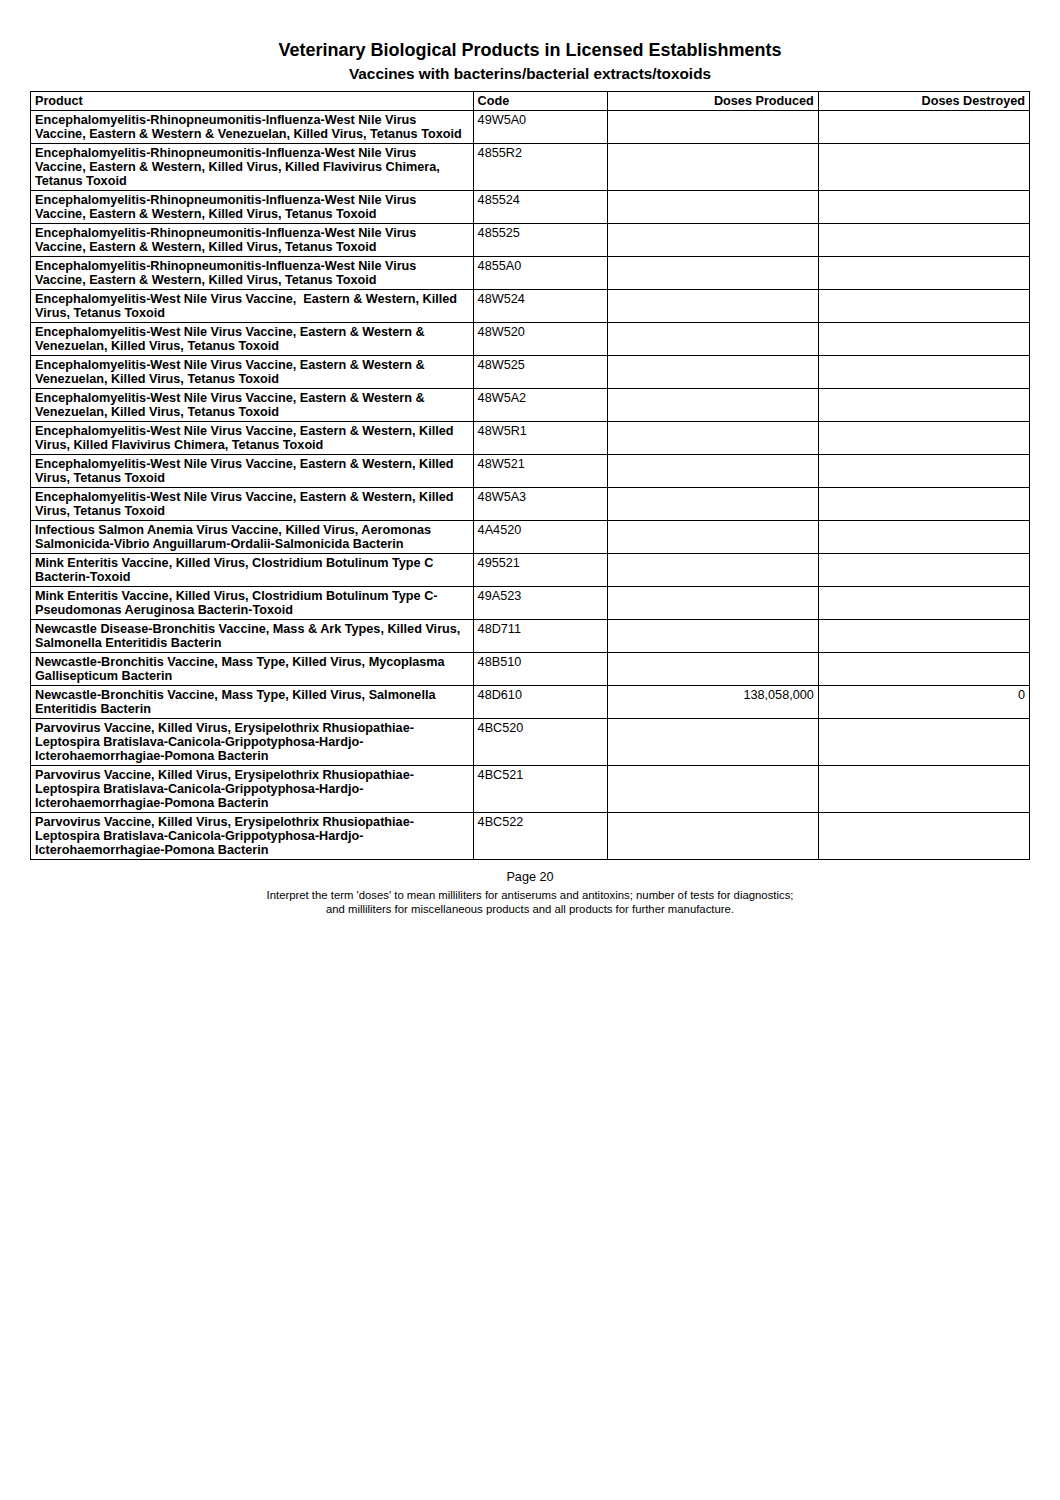Veterinary Biological Products in Licensed Establishments
Vaccines with bacterins/bacterial extracts/toxoids
| Product | Code | Doses Produced | Doses Destroyed |
| --- | --- | --- | --- |
| Encephalomyelitis-Rhinopneumonitis-Influenza-West Nile Virus Vaccine, Eastern & Western & Venezuelan, Killed Virus, Tetanus Toxoid | 49W5A0 | | |
| Encephalomyelitis-Rhinopneumonitis-Influenza-West Nile Virus Vaccine, Eastern & Western, Killed Virus, Killed Flavivirus Chimera, Tetanus Toxoid | 4855R2 | | |
| Encephalomyelitis-Rhinopneumonitis-Influenza-West Nile Virus Vaccine, Eastern & Western, Killed Virus, Tetanus Toxoid | 485524 | | |
| Encephalomyelitis-Rhinopneumonitis-Influenza-West Nile Virus Vaccine, Eastern & Western, Killed Virus, Tetanus Toxoid | 485525 | | |
| Encephalomyelitis-Rhinopneumonitis-Influenza-West Nile Virus Vaccine, Eastern & Western, Killed Virus, Tetanus Toxoid | 4855A0 | | |
| Encephalomyelitis-West Nile Virus Vaccine, Eastern & Western, Killed Virus, Tetanus Toxoid | 48W524 | | |
| Encephalomyelitis-West Nile Virus Vaccine, Eastern & Western & Venezuelan, Killed Virus, Tetanus Toxoid | 48W520 | | |
| Encephalomyelitis-West Nile Virus Vaccine, Eastern & Western & Venezuelan, Killed Virus, Tetanus Toxoid | 48W525 | | |
| Encephalomyelitis-West Nile Virus Vaccine, Eastern & Western & Venezuelan, Killed Virus, Tetanus Toxoid | 48W5A2 | | |
| Encephalomyelitis-West Nile Virus Vaccine, Eastern & Western, Killed Virus, Killed Flavivirus Chimera, Tetanus Toxoid | 48W5R1 | | |
| Encephalomyelitis-West Nile Virus Vaccine, Eastern & Western, Killed Virus, Tetanus Toxoid | 48W521 | | |
| Encephalomyelitis-West Nile Virus Vaccine, Eastern & Western, Killed Virus, Tetanus Toxoid | 48W5A3 | | |
| Infectious Salmon Anemia Virus Vaccine, Killed Virus, Aeromonas Salmonicida-Vibrio Anguillarum-Ordalii-Salmonicida Bacterin | 4A4520 | | |
| Mink Enteritis Vaccine, Killed Virus, Clostridium Botulinum Type C Bacterin-Toxoid | 495521 | | |
| Mink Enteritis Vaccine, Killed Virus, Clostridium Botulinum Type C-Pseudomonas Aeruginosa Bacterin-Toxoid | 49A523 | | |
| Newcastle Disease-Bronchitis Vaccine, Mass & Ark Types, Killed Virus, Salmonella Enteritidis Bacterin | 48D711 | | |
| Newcastle-Bronchitis Vaccine, Mass Type, Killed Virus, Mycoplasma Gallisepticum Bacterin | 48B510 | | |
| Newcastle-Bronchitis Vaccine, Mass Type, Killed Virus, Salmonella Enteritidis Bacterin | 48D610 | 138,058,000 | 0 |
| Parvovirus Vaccine, Killed Virus, Erysipelothrix Rhusiopathiae-Leptospira Bratislava-Canicola-Grippotyphosa-Hardjo-Icterohaemorrhagiae-Pomona Bacterin | 4BC520 | | |
| Parvovirus Vaccine, Killed Virus, Erysipelothrix Rhusiopathiae-Leptospira Bratislava-Canicola-Grippotyphosa-Hardjo-Icterohaemorrhagiae-Pomona Bacterin | 4BC521 | | |
| Parvovirus Vaccine, Killed Virus, Erysipelothrix Rhusiopathiae-Leptospira Bratislava-Canicola-Grippotyphosa-Hardjo-Icterohaemorrhagiae-Pomona Bacterin | 4BC522 | | |
Page 20
Interpret the term 'doses' to mean milliliters for antiserums and antitoxins; number of tests for diagnostics;
and milliliters for miscellaneous products and all products for further manufacture.